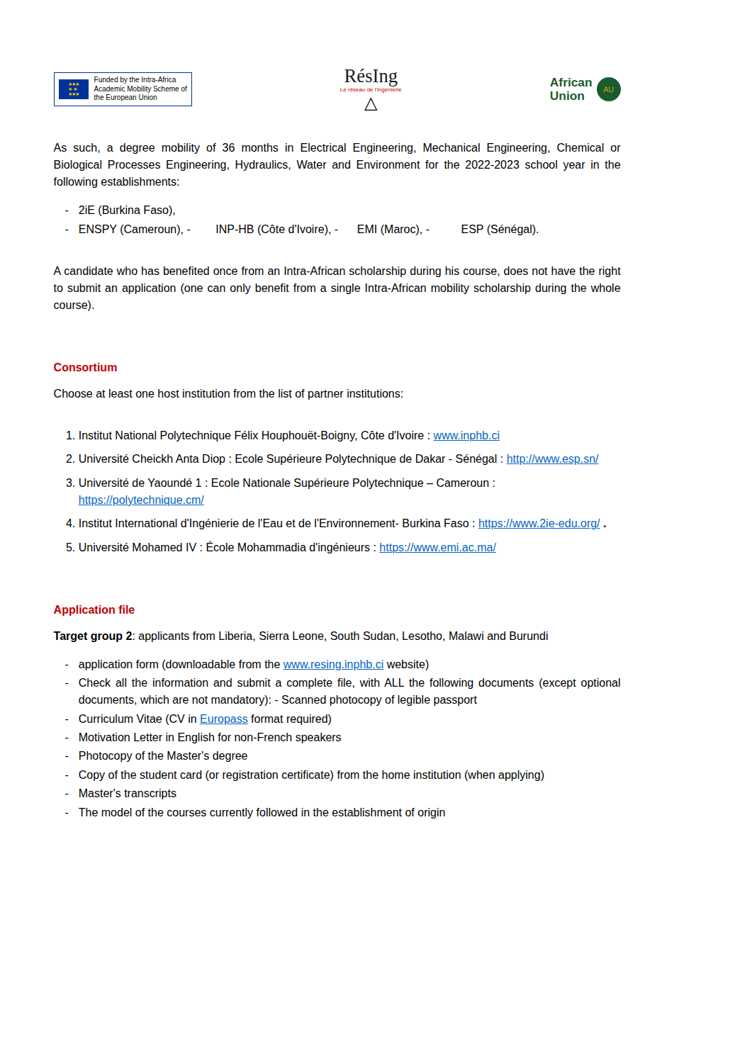★★★
★ ★
★★★
Funded by the Intra-Africa
Academic Mobility Scheme of
the European Union
RésIng
Le réseau de l'ingénierie
△
African
Union
AU
As such, a degree mobility of 36 months in Electrical Engineering, Mechanical Engineering, Chemical or Biological Processes Engineering, Hydraulics, Water and Environment for the 2022-2023 school year in the following establishments:
2iE (Burkina Faso),
ENSPY (Cameroun), - INP-HB (Côte d'Ivoire), - EMI (Maroc), - ESP (Sénégal).
A candidate who has benefited once from an Intra-African scholarship during his course, does not have the right to submit an application (one can only benefit from a single Intra-African mobility scholarship during the whole course).
Consortium
Choose at least one host institution from the list of partner institutions:
Institut National Polytechnique Félix Houphouët-Boigny, Côte d'Ivoire : www.inphb.ci
Université Cheickh Anta Diop : Ecole Supérieure Polytechnique de Dakar - Sénégal : http://www.esp.sn/
Université de Yaoundé 1 : Ecole Nationale Supérieure Polytechnique – Cameroun : https://polytechnique.cm/
Institut International d'Ingénierie de l'Eau et de l'Environnement- Burkina Faso : https://www.2ie-edu.org/ .
Université Mohamed IV : École Mohammadia d'ingénieurs : https://www.emi.ac.ma/
Application file
Target group 2: applicants from Liberia, Sierra Leone, South Sudan, Lesotho, Malawi and Burundi
application form (downloadable from the www.resing.inphb.ci website)
Check all the information and submit a complete file, with ALL the following documents (except optional documents, which are not mandatory): - Scanned photocopy of legible passport
Curriculum Vitae (CV in Europass format required)
Motivation Letter in English for non-French speakers
Photocopy of the Master's degree
Copy of the student card (or registration certificate) from the home institution (when applying)
Master's transcripts
The model of the courses currently followed in the establishment of origin